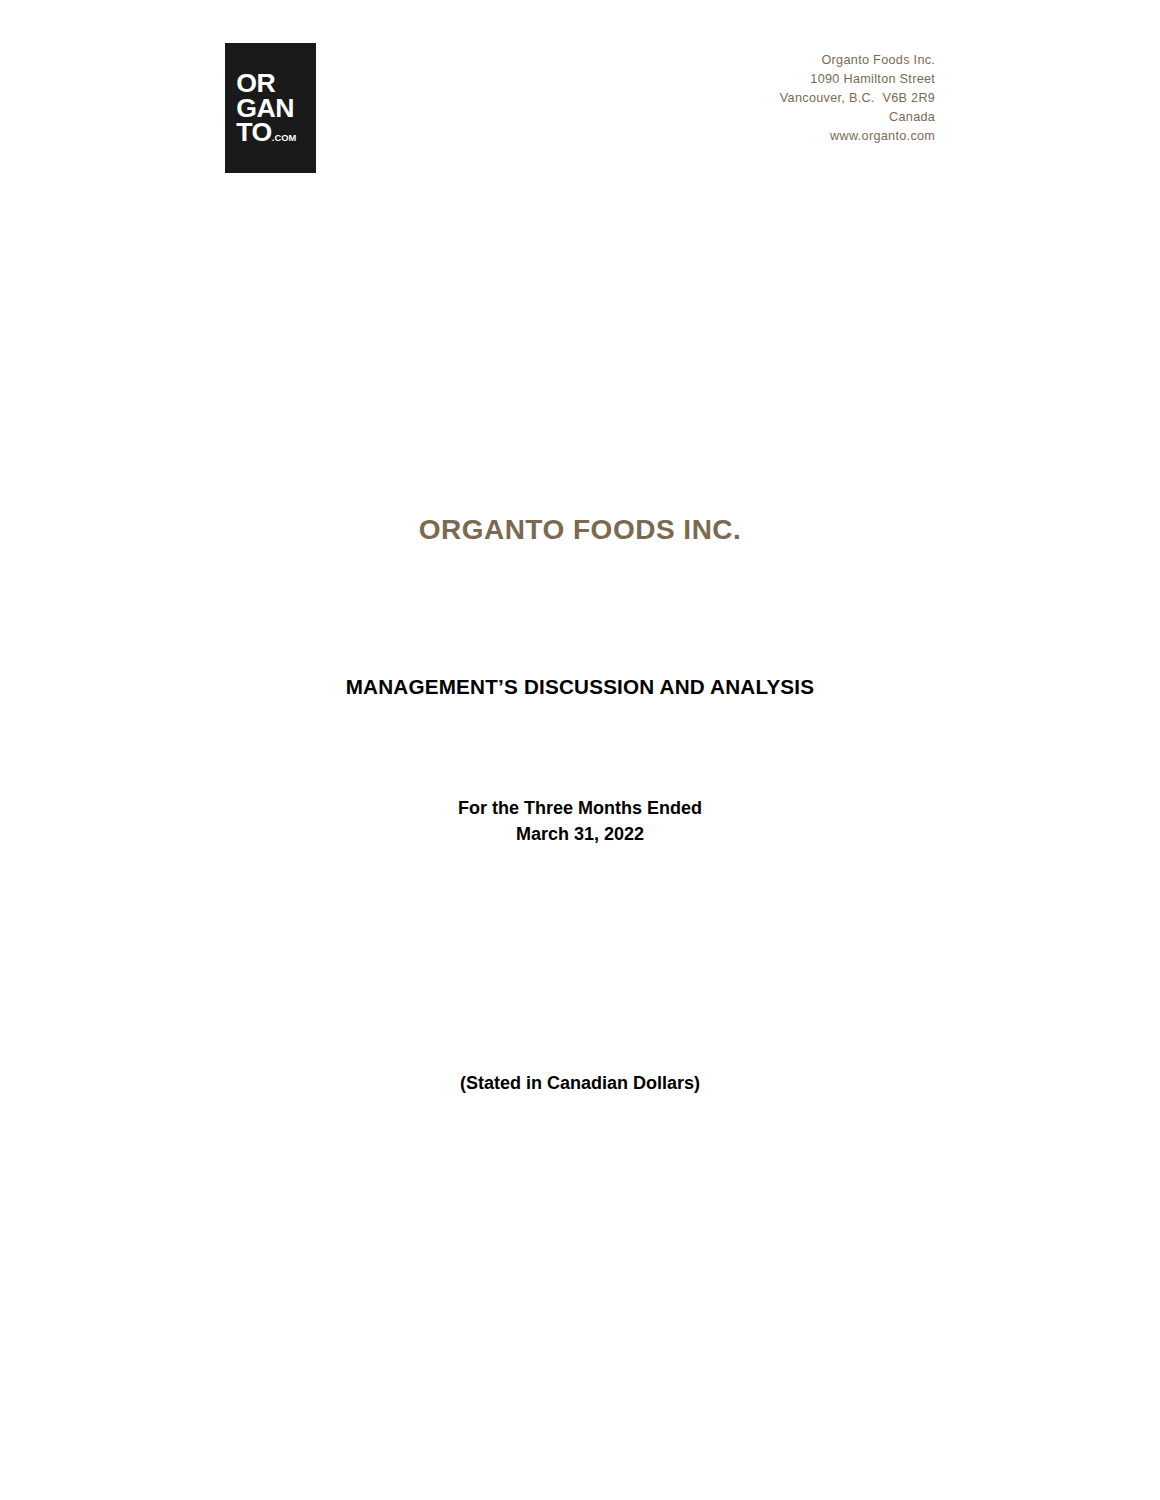OR
GAN
TO.COM
Organto Foods Inc.
1090 Hamilton Street
Vancouver, B.C. V6B 2R9
Canada
www.organto.com
ORGANTO FOODS INC.
MANAGEMENT’S DISCUSSION AND ANALYSIS
For the Three Months Ended
March 31, 2022
(Stated in Canadian Dollars)